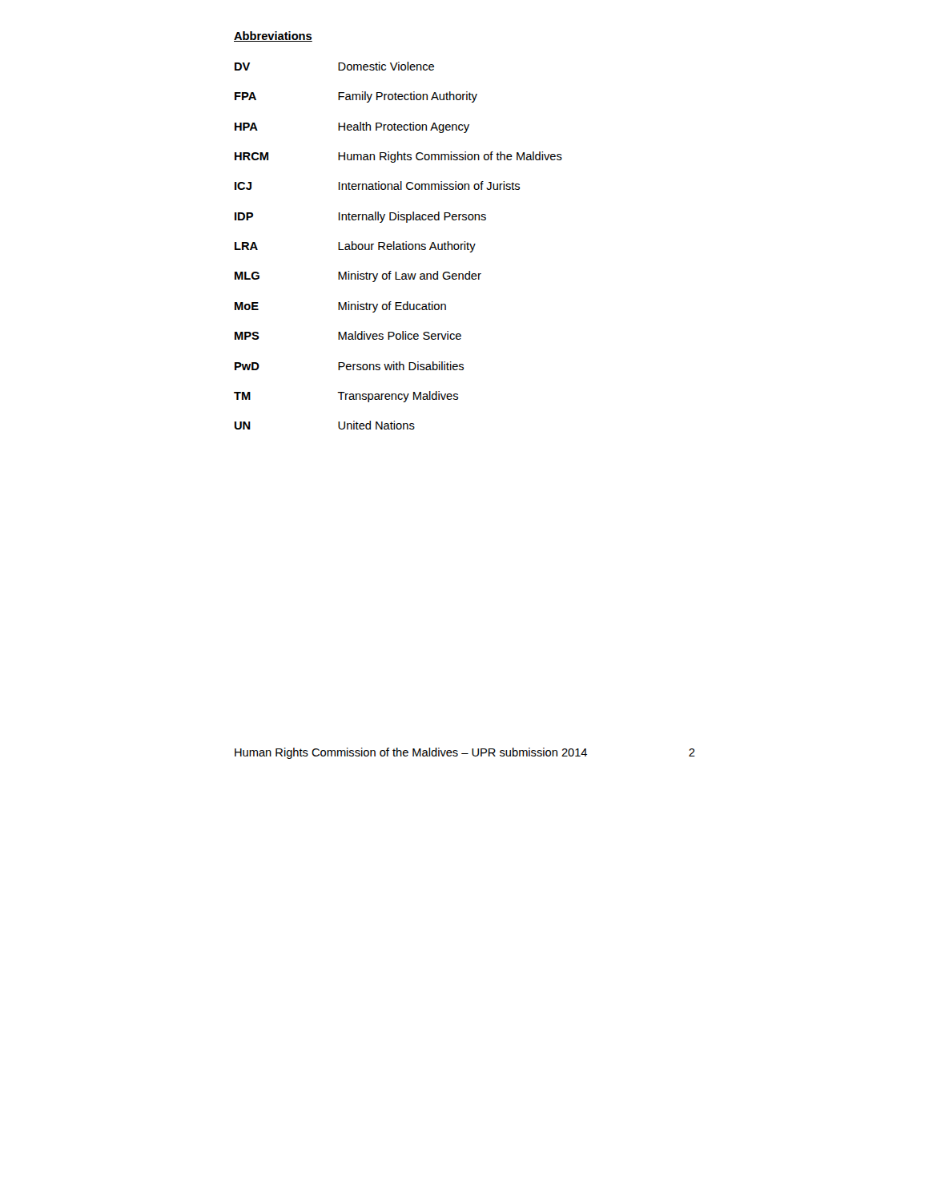Abbreviations
| DV | Domestic Violence |
| FPA | Family Protection Authority |
| HPA | Health Protection Agency |
| HRCM | Human Rights Commission of the Maldives |
| ICJ | International Commission of Jurists |
| IDP | Internally Displaced Persons |
| LRA | Labour Relations Authority |
| MLG | Ministry of Law and Gender |
| MoE | Ministry of Education |
| MPS | Maldives Police Service |
| PwD | Persons with Disabilities |
| TM | Transparency Maldives |
| UN | United Nations |
Human Rights Commission of the Maldives – UPR submission 2014 2